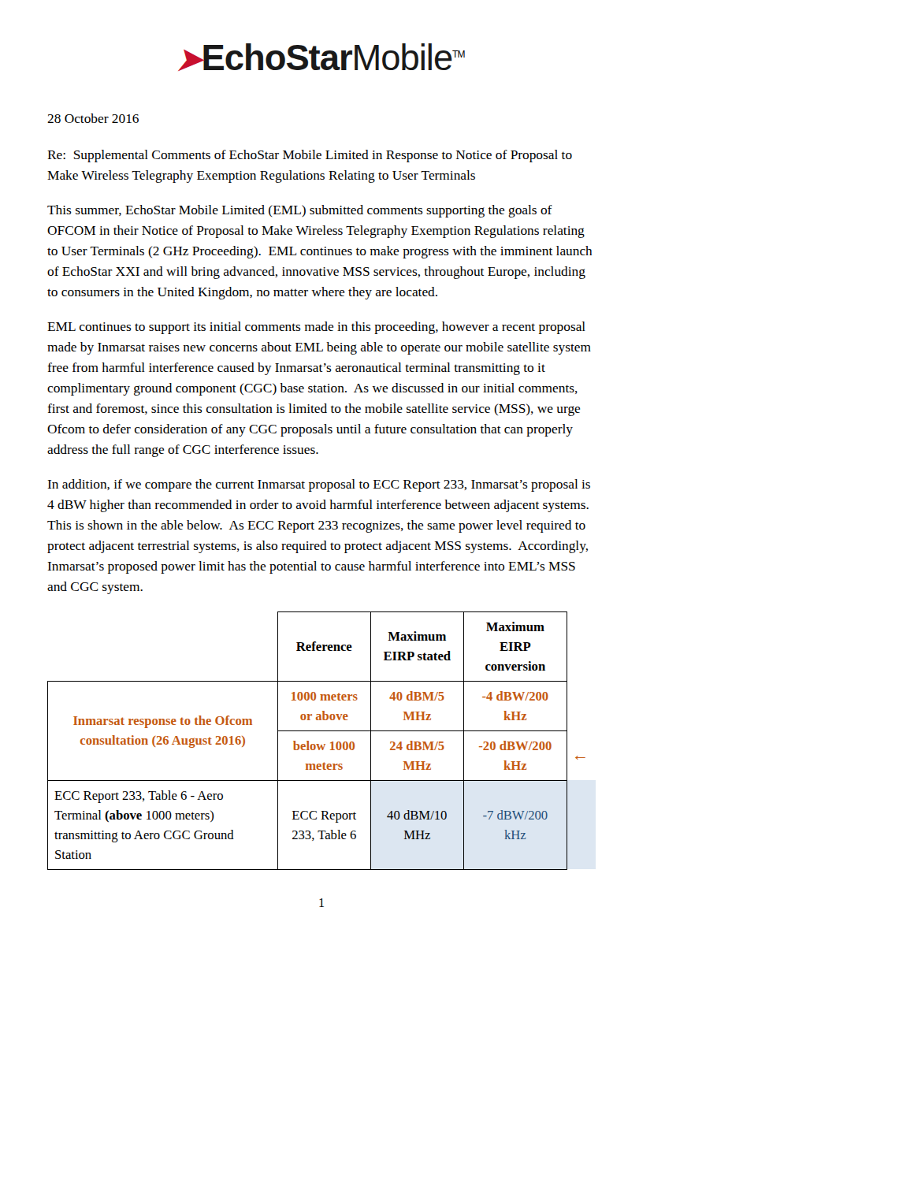➤Echo Star Mobile TM
28 October 2016
Re: Supplemental Comments of EchoStar Mobile Limited in Response to Notice of Proposal to Make Wireless Telegraphy Exemption Regulations Relating to User Terminals
This summer, EchoStar Mobile Limited (EML) submitted comments supporting the goals of OFCOM in their Notice of Proposal to Make Wireless Telegraphy Exemption Regulations relating to User Terminals (2 GHz Proceeding). EML continues to make progress with the imminent launch of EchoStar XXI and will bring advanced, innovative MSS services, throughout Europe, including to consumers in the United Kingdom, no matter where they are located.
EML continues to support its initial comments made in this proceeding, however a recent proposal made by Inmarsat raises new concerns about EML being able to operate our mobile satellite system free from harmful interference caused by Inmarsat’s aeronautical terminal transmitting to it complimentary ground component (CGC) base station. As we discussed in our initial comments, first and foremost, since this consultation is limited to the mobile satellite service (MSS), we urge Ofcom to defer consideration of any CGC proposals until a future consultation that can properly address the full range of CGC interference issues.
In addition, if we compare the current Inmarsat proposal to ECC Report 233, Inmarsat’s proposal is 4 dBW higher than recommended in order to avoid harmful interference between adjacent systems. This is shown in the able below. As ECC Report 233 recognizes, the same power level required to protect adjacent terrestrial systems, is also required to protect adjacent MSS systems. Accordingly, Inmarsat’s proposed power limit has the potential to cause harmful interference into EML’s MSS and CGC system.
| | Reference | Maximum EIRP stated | Maximum EIRP conversion | |
| --- | --- | --- | --- | --- |
| Inmarsat response to the Ofcom consultation (26 August 2016) | 1000 meters or above | 40 dBM/5 MHz | -4 dBW/200 kHz | |
| below 1000 meters | 24 dBM/5 MHz | -20 dBW/200 kHz | ← |
| ECC Report 233, Table 6 - Aero Terminal (above 1000 meters) transmitting to Aero CGC Ground Station | ECC Report 233, Table 6 | 40 dBM/10 MHz | -7 dBW/200 kHz | |
1